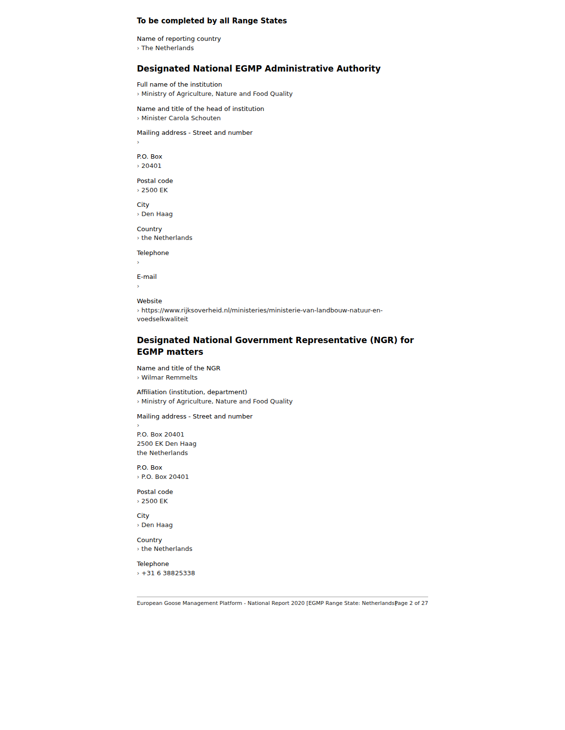To be completed by all Range States
Name of reporting country
The Netherlands
Designated National EGMP Administrative Authority
Full name of the institution
Ministry of Agriculture, Nature and Food Quality
Name and title of the head of institution
Minister Carola Schouten
Mailing address - Street and number
P.O. Box
20401
Postal code
2500 EK
City
Den Haag
Country
the Netherlands
Telephone
E-mail
Website
https://www.rijksoverheid.nl/ministeries/ministerie-van-landbouw-natuur-en-voedselkwaliteit
Designated National Government Representative (NGR) for EGMP matters
Name and title of the NGR
Wilmar Remmelts
Affiliation (institution, department)
Ministry of Agriculture, Nature and Food Quality
Mailing address - Street and number
P.O. Box 20401 2500 EK Den Haag the Netherlands
P.O. Box
P.O. Box 20401
Postal code
2500 EK
City
Den Haag
Country
the Netherlands
Telephone
+31 6 38825338
European Goose Management Platform - National Report 2020 [EGMP Range State: Netherlands] Page 2 of 27